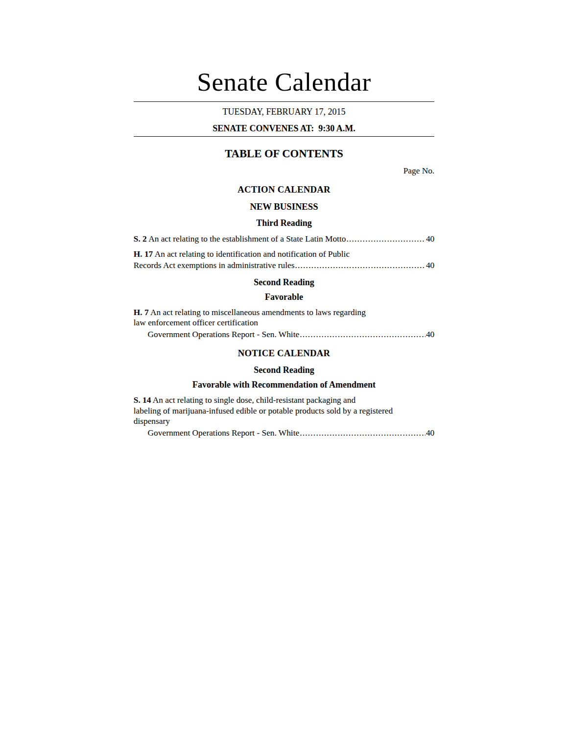Senate Calendar
TUESDAY, FEBRUARY 17, 2015
SENATE CONVENES AT: 9:30 A.M.
TABLE OF CONTENTS
Page No.
ACTION CALENDAR
NEW BUSINESS
Third Reading
S. 2 An act relating to the establishment of a State Latin Motto ..................................................................................................... 40
H. 17 An act relating to identification and notification of Public
Records Act exemptions in administrative rules ..................................................................................................... 40
Second Reading
Favorable
H. 7 An act relating to miscellaneous amendments to laws regarding
law enforcement officer certification
Government Operations Report - Sen. White ..................................................................................................... 40
NOTICE CALENDAR
Second Reading
Favorable with Recommendation of Amendment
S. 14 An act relating to single dose, child-resistant packaging and
labeling of marijuana-infused edible or potable products sold by a registered
dispensary
Government Operations Report - Sen. White ..................................................................................................... 40